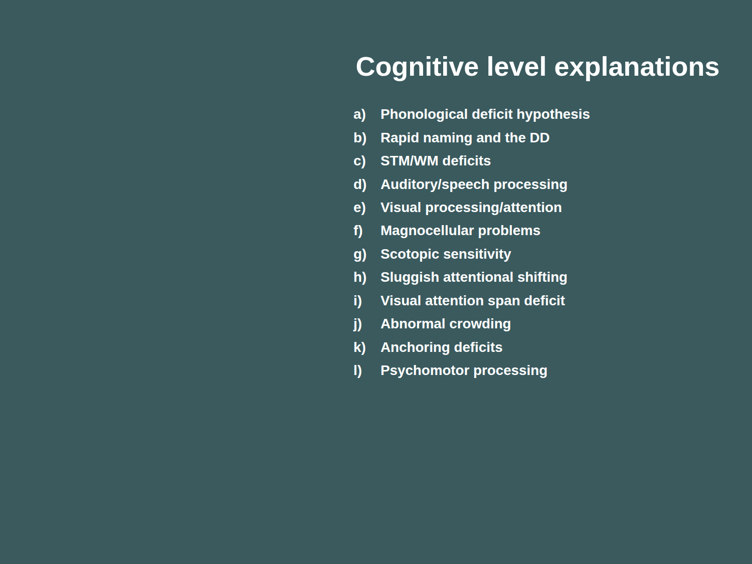Cognitive level explanations
a) Phonological deficit hypothesis
b) Rapid naming and the DD
c) STM/WM deficits
d) Auditory/speech processing
e) Visual processing/attention
f) Magnocellular problems
g) Scotopic sensitivity
h) Sluggish attentional shifting
i) Visual attention span deficit
j) Abnormal crowding
k) Anchoring deficits
l) Psychomotor processing